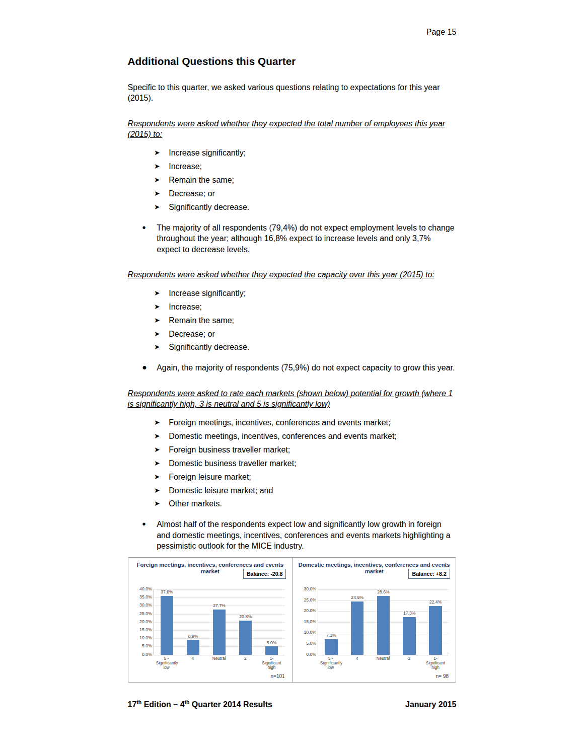Page 15
Additional Questions this Quarter
Specific to this quarter, we asked various questions relating to expectations for this year (2015).
Respondents were asked whether they expected the total number of employees this year (2015) to:
Increase significantly;
Increase;
Remain the same;
Decrease; or
Significantly decrease.
The majority of all respondents (79,4%) do not expect employment levels to change throughout the year; although 16,8% expect to increase levels and only 3,7% expect to decrease levels.
Respondents were asked whether they expected the capacity over this year (2015) to:
Increase significantly;
Increase;
Remain the same;
Decrease; or
Significantly decrease.
Again, the majority of respondents (75,9%) do not expect capacity to grow this year.
Respondents were asked to rate each markets (shown below) potential for growth (where 1 is significantly high, 3 is neutral and 5 is significantly low)
Foreign meetings, incentives, conferences and events market;
Domestic meetings, incentives, conferences and events market;
Foreign business traveller market;
Domestic business traveller market;
Foreign leisure market;
Domestic leisure market; and
Other markets.
Almost half of the respondents expect low and significantly low growth in foreign and domestic meetings, incentives, conferences and events markets highlighting a pessimistic outlook for the MICE industry.
Foreign meetings, incentives, conferences and events
market
Balance: -20.8
40.0%
35.0%
30.0%
25.0%
20.0%
15.0%
10.0%
5.0%
0.0%
37.6%
8.9%
27.7%
20.8%
5.0%
5 - Significantly
low
4
Neutral
2
1- Significant
high
n=101
Domestic meetings, incentives, conferences and events
market
Balance: +8.2
30.0%
25.0%
20.0%
15.0%
10.0%
5.0%
0.0%
7.1%
24.5%
28.6%
17.3%
22.4%
5 - Significantly
low
4
Neutral
2
1- Significant
high
n= 98
17th Edition – 4th Quarter 2014 Results
January 2015